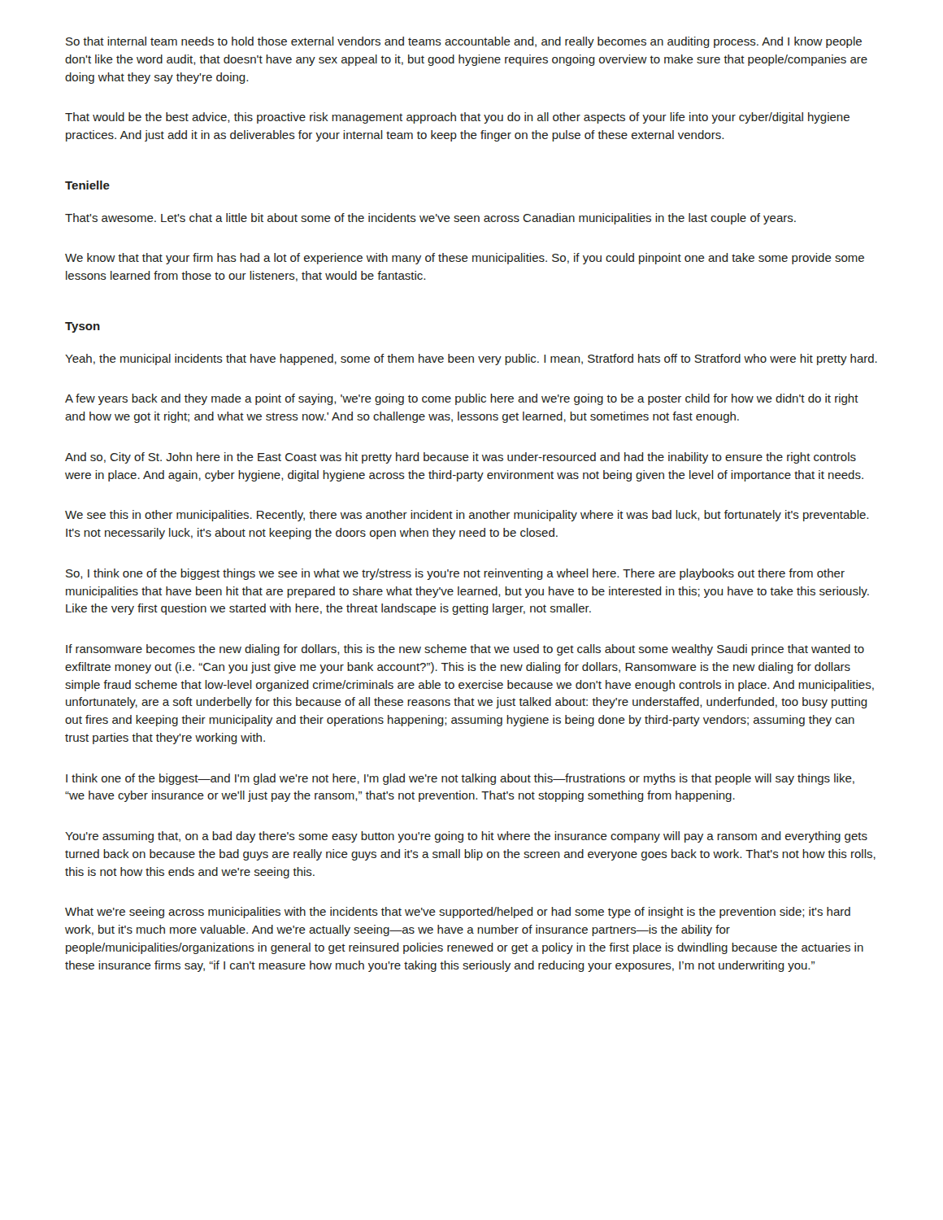So that internal team needs to hold those external vendors and teams accountable and, and really becomes an auditing process. And I know people don't like the word audit, that doesn't have any sex appeal to it, but good hygiene requires ongoing overview to make sure that people/companies are doing what they say they're doing.
That would be the best advice, this proactive risk management approach that you do in all other aspects of your life into your cyber/digital hygiene practices. And just add it in as deliverables for your internal team to keep the finger on the pulse of these external vendors.
Tenielle
That's awesome. Let's chat a little bit about some of the incidents we've seen across Canadian municipalities in the last couple of years.
We know that that your firm has had a lot of experience with many of these municipalities. So, if you could pinpoint one and take some provide some lessons learned from those to our listeners, that would be fantastic.
Tyson
Yeah, the municipal incidents that have happened, some of them have been very public. I mean, Stratford hats off to Stratford who were hit pretty hard.
A few years back and they made a point of saying, 'we're going to come public here and we're going to be a poster child for how we didn't do it right and how we got it right; and what we stress now.' And so challenge was, lessons get learned, but sometimes not fast enough.
And so, City of St. John here in the East Coast was hit pretty hard because it was under-resourced and had the inability to ensure the right controls were in place. And again, cyber hygiene, digital hygiene across the third-party environment was not being given the level of importance that it needs.
We see this in other municipalities. Recently, there was another incident in another municipality where it was bad luck, but fortunately it's preventable. It's not necessarily luck, it's about not keeping the doors open when they need to be closed.
So, I think one of the biggest things we see in what we try/stress is you're not reinventing a wheel here. There are playbooks out there from other municipalities that have been hit that are prepared to share what they've learned, but you have to be interested in this; you have to take this seriously. Like the very first question we started with here, the threat landscape is getting larger, not smaller.
If ransomware becomes the new dialing for dollars, this is the new scheme that we used to get calls about some wealthy Saudi prince that wanted to exfiltrate money out (i.e. “Can you just give me your bank account?”). This is the new dialing for dollars, Ransomware is the new dialing for dollars simple fraud scheme that low-level organized crime/criminals are able to exercise because we don't have enough controls in place. And municipalities, unfortunately, are a soft underbelly for this because of all these reasons that we just talked about: they're understaffed, underfunded, too busy putting out fires and keeping their municipality and their operations happening; assuming hygiene is being done by third-party vendors; assuming they can trust parties that they're working with.
I think one of the biggest—and I'm glad we're not here, I'm glad we're not talking about this—frustrations or myths is that people will say things like, “we have cyber insurance or we'll just pay the ransom,” that's not prevention. That's not stopping something from happening.
You're assuming that, on a bad day there's some easy button you're going to hit where the insurance company will pay a ransom and everything gets turned back on because the bad guys are really nice guys and it's a small blip on the screen and everyone goes back to work. That's not how this rolls, this is not how this ends and we're seeing this.
What we're seeing across municipalities with the incidents that we've supported/helped or had some type of insight is the prevention side; it's hard work, but it's much more valuable. And we're actually seeing—as we have a number of insurance partners—is the ability for people/municipalities/organizations in general to get reinsured policies renewed or get a policy in the first place is dwindling because the actuaries in these insurance firms say, “if I can't measure how much you're taking this seriously and reducing your exposures, I’m not underwriting you.”